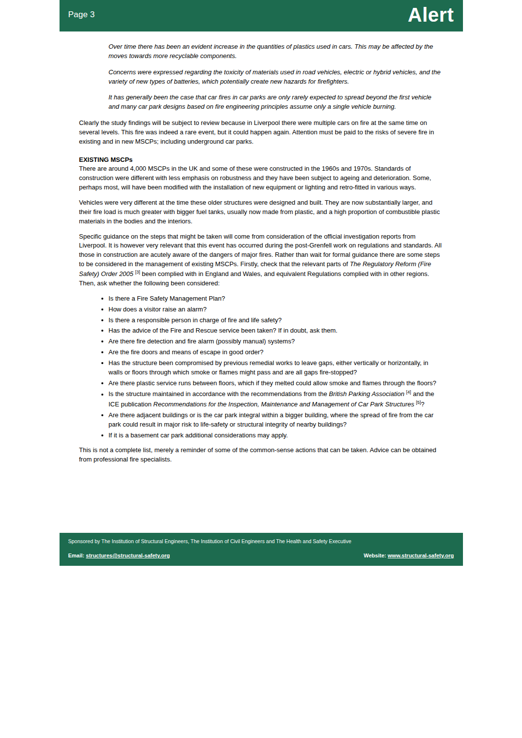Page 3
Alert
Over time there has been an evident increase in the quantities of plastics used in cars. This may be affected by the moves towards more recyclable components.
Concerns were expressed regarding the toxicity of materials used in road vehicles, electric or hybrid vehicles, and the variety of new types of batteries, which potentially create new hazards for firefighters.
It has generally been the case that car fires in car parks are only rarely expected to spread beyond the first vehicle and many car park designs based on fire engineering principles assume only a single vehicle burning.
Clearly the study findings will be subject to review because in Liverpool there were multiple cars on fire at the same time on several levels. This fire was indeed a rare event, but it could happen again. Attention must be paid to the risks of severe fire in existing and in new MSCPs; including underground car parks.
EXISTING MSCPs
There are around 4,000 MSCPs in the UK and some of these were constructed in the 1960s and 1970s. Standards of construction were different with less emphasis on robustness and they have been subject to ageing and deterioration. Some, perhaps most, will have been modified with the installation of new equipment or lighting and retro-fitted in various ways.
Vehicles were very different at the time these older structures were designed and built. They are now substantially larger, and their fire load is much greater with bigger fuel tanks, usually now made from plastic, and a high proportion of combustible plastic materials in the bodies and the interiors.
Specific guidance on the steps that might be taken will come from consideration of the official investigation reports from Liverpool. It is however very relevant that this event has occurred during the post-Grenfell work on regulations and standards. All those in construction are acutely aware of the dangers of major fires. Rather than wait for formal guidance there are some steps to be considered in the management of existing MSCPs. Firstly, check that the relevant parts of The Regulatory Reform (Fire Safety) Order 2005 [3] been complied with in England and Wales, and equivalent Regulations complied with in other regions. Then, ask whether the following been considered:
Is there a Fire Safety Management Plan?
How does a visitor raise an alarm?
Is there a responsible person in charge of fire and life safety?
Has the advice of the Fire and Rescue service been taken? If in doubt, ask them.
Are there fire detection and fire alarm (possibly manual) systems?
Are the fire doors and means of escape in good order?
Has the structure been compromised by previous remedial works to leave gaps, either vertically or horizontally, in walls or floors through which smoke or flames might pass and are all gaps fire-stopped?
Are there plastic service runs between floors, which if they melted could allow smoke and flames through the floors?
Is the structure maintained in accordance with the recommendations from the British Parking Association [4] and the ICE publication Recommendations for the Inspection, Maintenance and Management of Car Park Structures [5]?
Are there adjacent buildings or is the car park integral within a bigger building, where the spread of fire from the car park could result in major risk to life-safety or structural integrity of nearby buildings?
If it is a basement car park additional considerations may apply.
This is not a complete list, merely a reminder of some of the common-sense actions that can be taken. Advice can be obtained from professional fire specialists.
Sponsored by The Institution of Structural Engineers, The Institution of Civil Engineers and The Health and Safety Executive
Email: structures@structural-safety.org Website: www.structural-safety.org